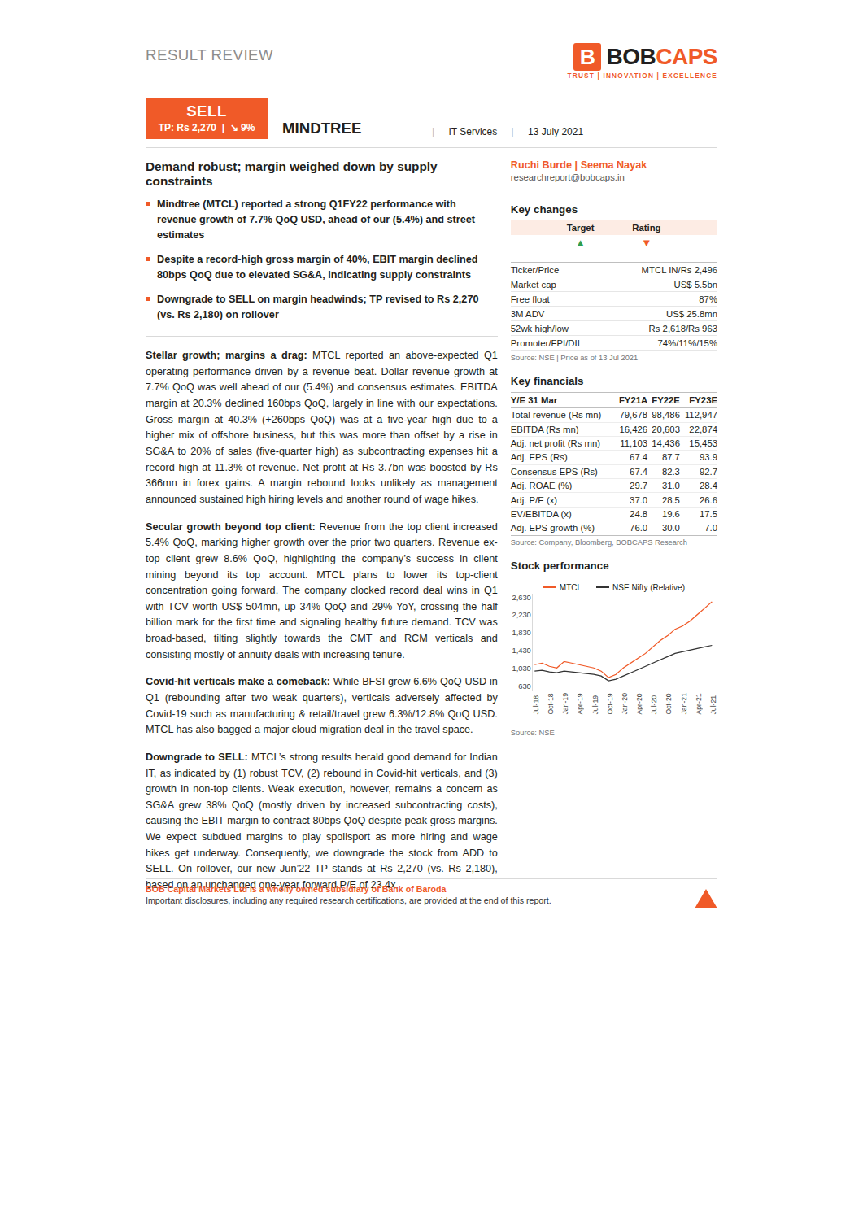RESULT REVIEW
B
BOBCAPS
TRUST | INNOVATION | EXCELLENCE
SELL
TP: Rs 2,270 | ↘ 9%
MINDTREE
| IT Services | 13 July 2021
Demand robust; margin weighed down by supply constraints
Mindtree (MTCL) reported a strong Q1FY22 performance with revenue growth of 7.7% QoQ USD, ahead of our (5.4%) and street estimates
Despite a record-high gross margin of 40%, EBIT margin declined 80bps QoQ due to elevated SG&A, indicating supply constraints
Downgrade to SELL on margin headwinds; TP revised to Rs 2,270 (vs. Rs 2,180) on rollover
Stellar growth; margins a drag: MTCL reported an above-expected Q1 operating performance driven by a revenue beat. Dollar revenue growth at 7.7% QoQ was well ahead of our (5.4%) and consensus estimates. EBITDA margin at 20.3% declined 160bps QoQ, largely in line with our expectations. Gross margin at 40.3% (+260bps QoQ) was at a five-year high due to a higher mix of offshore business, but this was more than offset by a rise in SG&A to 20% of sales (five-quarter high) as subcontracting expenses hit a record high at 11.3% of revenue. Net profit at Rs 3.7bn was boosted by Rs 366mn in forex gains. A margin rebound looks unlikely as management announced sustained high hiring levels and another round of wage hikes.
Secular growth beyond top client: Revenue from the top client increased 5.4% QoQ, marking higher growth over the prior two quarters. Revenue ex-top client grew 8.6% QoQ, highlighting the company’s success in client mining beyond its top account. MTCL plans to lower its top-client concentration going forward. The company clocked record deal wins in Q1 with TCV worth US$ 504mn, up 34% QoQ and 29% YoY, crossing the half billion mark for the first time and signaling healthy future demand. TCV was broad-based, tilting slightly towards the CMT and RCM verticals and consisting mostly of annuity deals with increasing tenure.
Covid-hit verticals make a comeback: While BFSI grew 6.6% QoQ USD in Q1 (rebounding after two weak quarters), verticals adversely affected by Covid-19 such as manufacturing & retail/travel grew 6.3%/12.8% QoQ USD. MTCL has also bagged a major cloud migration deal in the travel space.
Downgrade to SELL: MTCL’s strong results herald good demand for Indian IT, as indicated by (1) robust TCV, (2) rebound in Covid-hit verticals, and (3) growth in non-top clients. Weak execution, however, remains a concern as SG&A grew 38% QoQ (mostly driven by increased subcontracting costs), causing the EBIT margin to contract 80bps QoQ despite peak gross margins. We expect subdued margins to play spoilsport as more hiring and wage hikes get underway. Consequently, we downgrade the stock from ADD to SELL. On rollover, our new Jun’22 TP stands at Rs 2,270 (vs. Rs 2,180), based on an unchanged one-year forward P/E of 23.4x.
Ruchi Burde | Seema Nayak
researchreport@bobcaps.in
Key changes
| | Target | Rating | |
| --- | --- | --- | --- |
| | ▲ | ▼ | |
| Ticker/Price | MTCL IN/Rs 2,496 |
| Market cap | US$ 5.5bn |
| Free float | 87% |
| 3M ADV | US$ 25.8mn |
| 52wk high/low | Rs 2,618/Rs 963 |
| Promoter/FPI/DII | 74%/11%/15% |
Source: NSE | Price as of 13 Jul 2021
Key financials
| Y/E 31 Mar | FY21A | FY22E | FY23E |
| --- | --- | --- | --- |
| Total revenue (Rs mn) | 79,678 | 98,486 | 112,947 |
| EBITDA (Rs mn) | 16,426 | 20,603 | 22,874 |
| Adj. net profit (Rs mn) | 11,103 | 14,436 | 15,453 |
| Adj. EPS (Rs) | 67.4 | 87.7 | 93.9 |
| Consensus EPS (Rs) | 67.4 | 82.3 | 92.7 |
| Adj. ROAE (%) | 29.7 | 31.0 | 28.4 |
| Adj. P/E (x) | 37.0 | 28.5 | 26.6 |
| EV/EBITDA (x) | 24.8 | 19.6 | 17.5 |
| Adj. EPS growth (%) | 76.0 | 30.0 | 7.0 |
Source: Company, Bloomberg, BOBCAPS Research
Stock performance
MTCL NSE Nifty (Relative)
2,630
2,230
1,830
1,430
1,030
630
Jul-18 Oct-18 Jan-19 Apr-19 Jul-19 Oct-19 Jan-20 Apr-20 Jul-20 Oct-20 Jan-21 Apr-21 Jul-21
Source: NSE
BOB Capital Markets Ltd is a wholly owned subsidiary of Bank of Baroda
Important disclosures, including any required research certifications, are provided at the end of this report.